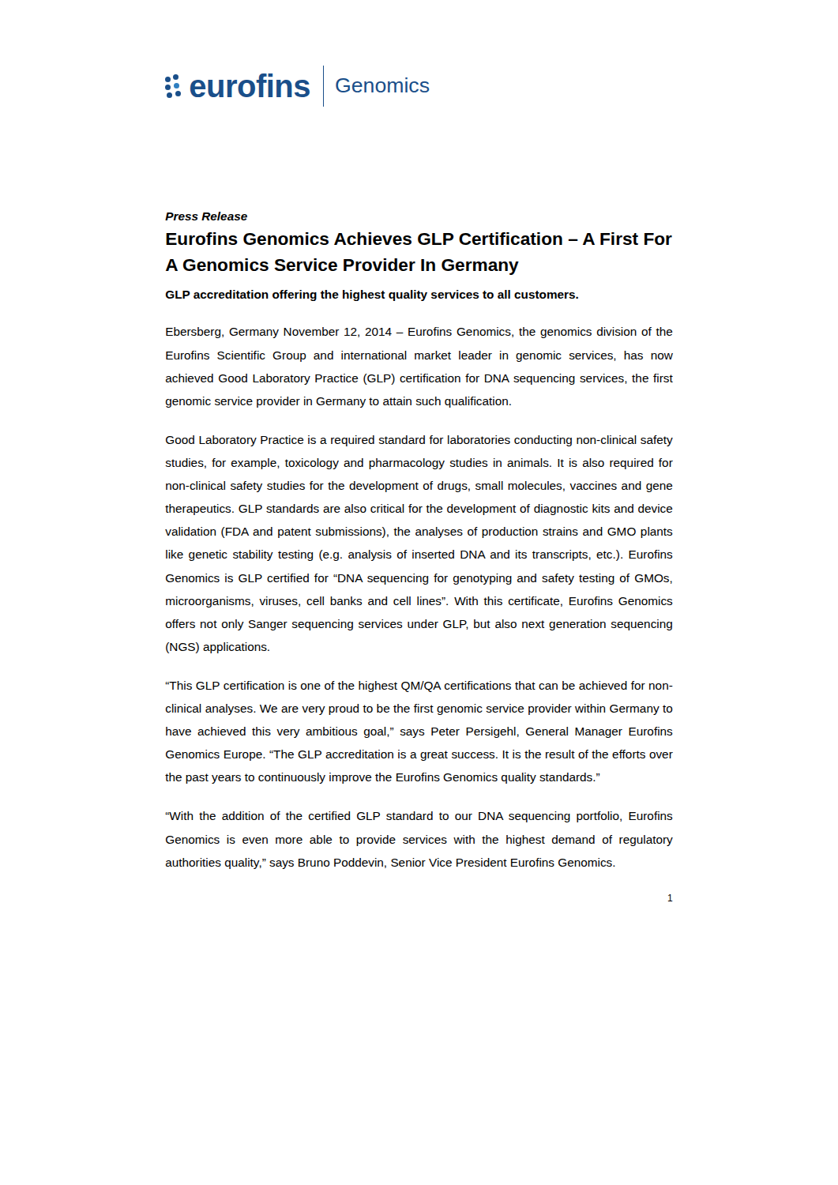eurofins Genomics
Press Release
Eurofins Genomics Achieves GLP Certification – A First For A Genomics Service Provider In Germany
GLP accreditation offering the highest quality services to all customers.
Ebersberg, Germany November 12, 2014 – Eurofins Genomics, the genomics division of the Eurofins Scientific Group and international market leader in genomic services, has now achieved Good Laboratory Practice (GLP) certification for DNA sequencing services, the first genomic service provider in Germany to attain such qualification.
Good Laboratory Practice is a required standard for laboratories conducting non-clinical safety studies, for example, toxicology and pharmacology studies in animals. It is also required for non-clinical safety studies for the development of drugs, small molecules, vaccines and gene therapeutics. GLP standards are also critical for the development of diagnostic kits and device validation (FDA and patent submissions), the analyses of production strains and GMO plants like genetic stability testing (e.g. analysis of inserted DNA and its transcripts, etc.). Eurofins Genomics is GLP certified for “DNA sequencing for genotyping and safety testing of GMOs, microorganisms, viruses, cell banks and cell lines”. With this certificate, Eurofins Genomics offers not only Sanger sequencing services under GLP, but also next generation sequencing (NGS) applications.
“This GLP certification is one of the highest QM/QA certifications that can be achieved for non-clinical analyses. We are very proud to be the first genomic service provider within Germany to have achieved this very ambitious goal,” says Peter Persigehl, General Manager Eurofins Genomics Europe. “The GLP accreditation is a great success. It is the result of the efforts over the past years to continuously improve the Eurofins Genomics quality standards.”
“With the addition of the certified GLP standard to our DNA sequencing portfolio, Eurofins Genomics is even more able to provide services with the highest demand of regulatory authorities quality,” says Bruno Poddevin, Senior Vice President Eurofins Genomics.
1